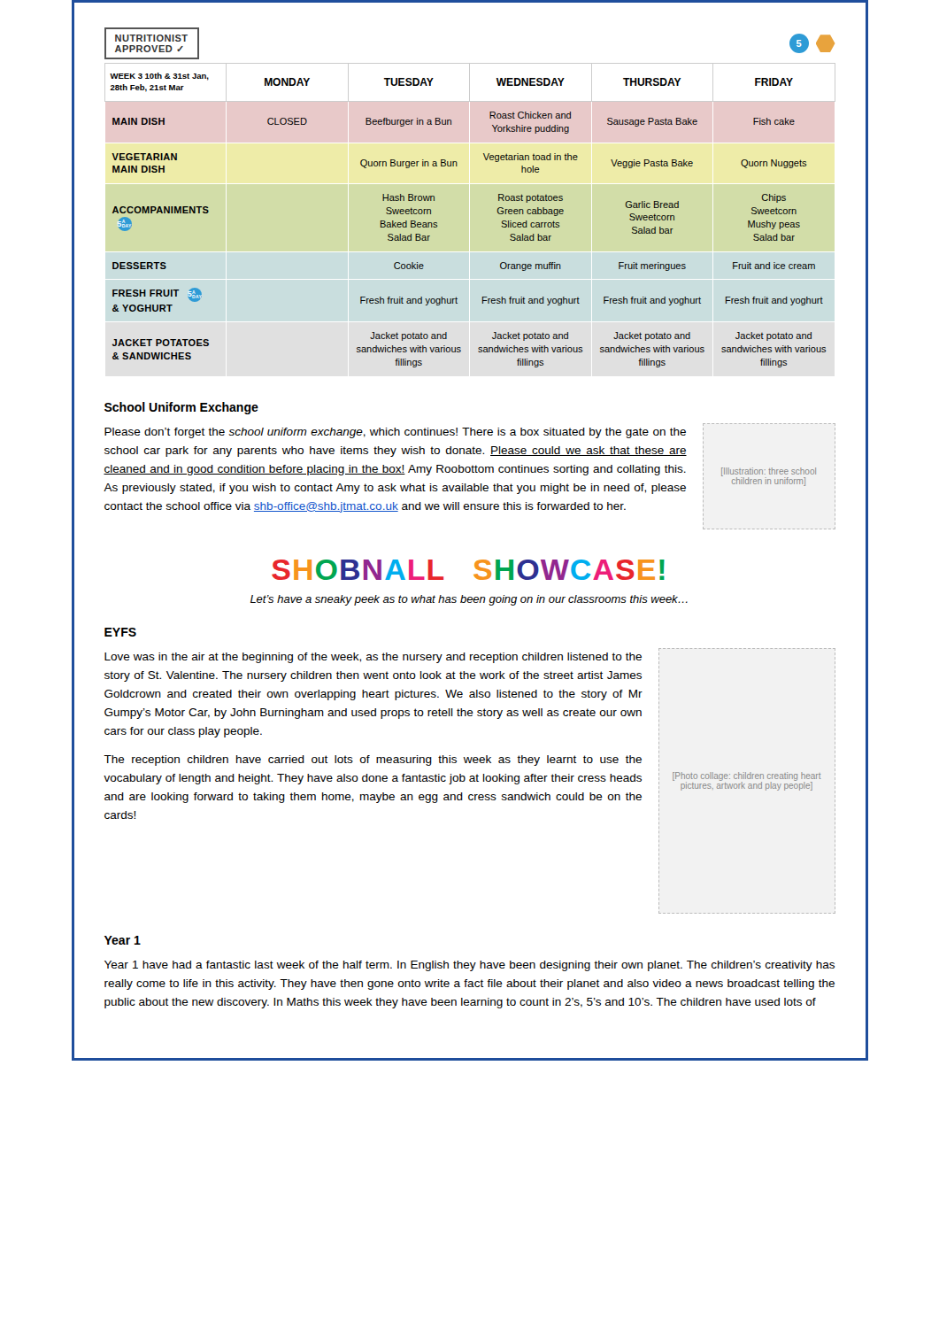NUTRITIONIST APPROVED ✓
5
| WEEK 3 10th & 31st Jan, 28th Feb, 21st Mar | MONDAY | TUESDAY | WEDNESDAY | THURSDAY | FRIDAY |
| --- | --- | --- | --- | --- | --- |
| MAIN DISH | CLOSED | Beefburger in a Bun | Roast Chicken and Yorkshire pudding | Sausage Pasta Bake | Fish cake |
| VEGETARIAN MAIN DISH | | Quorn Burger in a Bun | Vegetarian toad in the hole | Veggie Pasta Bake | Quorn Nuggets |
| ACCOMPANIMENTS 5 A DAY | | Hash Brown Sweetcorn Baked Beans Salad Bar | Roast potatoes Green cabbage Sliced carrots Salad bar | Garlic Bread Sweetcorn Salad bar | Chips Sweetcorn Mushy peas Salad bar |
| DESSERTS | | Cookie | Orange muffin | Fruit meringues | Fruit and ice cream |
| FRESH FRUIT 5 A DAY & YOGHURT | | Fresh fruit and yoghurt | Fresh fruit and yoghurt | Fresh fruit and yoghurt | Fresh fruit and yoghurt |
| JACKET POTATOES & SANDWICHES | | Jacket potato and sandwiches with various fillings | Jacket potato and sandwiches with various fillings | Jacket potato and sandwiches with various fillings | Jacket potato and sandwiches with various fillings |
School Uniform Exchange
Please don’t forget the school uniform exchange, which continues! There is a box situated by the gate on the school car park for any parents who have items they wish to donate. Please could we ask that these are cleaned and in good condition before placing in the box! Amy Roobottom continues sorting and collating this. As previously stated, if you wish to contact Amy to ask what is available that you might be in need of, please contact the school office via shb-office@shb.jtmat.co.uk and we will ensure this is forwarded to her.
[Illustration: three school children in uniform]
SHOBNALL SHOWCASE!
Let’s have a sneaky peek as to what has been going on in our classrooms this week…
EYFS
Love was in the air at the beginning of the week, as the nursery and reception children listened to the story of St. Valentine. The nursery children then went onto look at the work of the street artist James Goldcrown and created their own overlapping heart pictures. We also listened to the story of Mr Gumpy’s Motor Car, by John Burningham and used props to retell the story as well as create our own cars for our class play people.
The reception children have carried out lots of measuring this week as they learnt to use the vocabulary of length and height. They have also done a fantastic job at looking after their cress heads and are looking forward to taking them home, maybe an egg and cress sandwich could be on the cards!
[Photo collage: children creating heart pictures, artwork and play people]
Year 1
Year 1 have had a fantastic last week of the half term. In English they have been designing their own planet. The children’s creativity has really come to life in this activity. They have then gone onto write a fact file about their planet and also video a news broadcast telling the public about the new discovery. In Maths this week they have been learning to count in 2’s, 5’s and 10’s. The children have used lots of